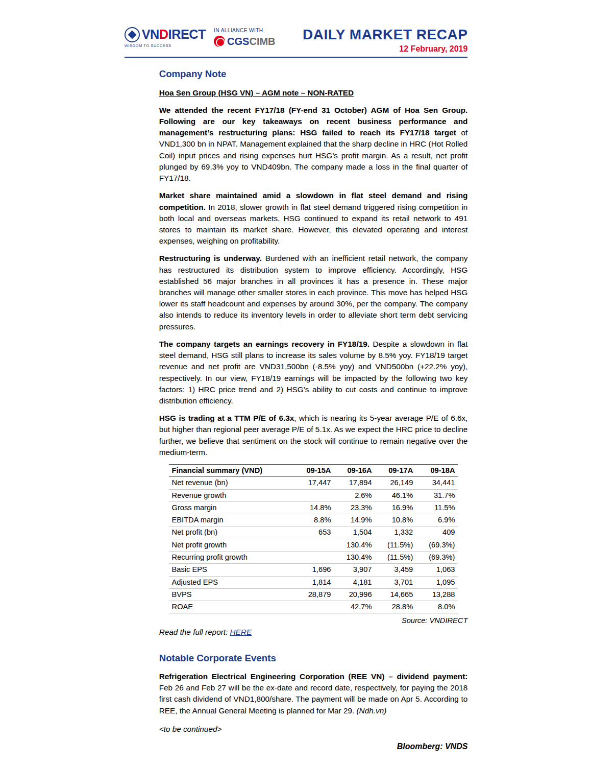VNDIRECT
Wisdom to Success
In alliance with
CGSCIMB
DAILY MARKET RECAP
12 February, 2019
Company Note
Hoa Sen Group (HSG VN) – AGM note – NON-RATED
We attended the recent FY17/18 (FY-end 31 October) AGM of Hoa Sen Group. Following are our key takeaways on recent business performance and management’s restructuring plans: HSG failed to reach its FY17/18 target of VND1,300 bn in NPAT. Management explained that the sharp decline in HRC (Hot Rolled Coil) input prices and rising expenses hurt HSG’s profit margin. As a result, net profit plunged by 69.3% yoy to VND409bn. The company made a loss in the final quarter of FY17/18.
Market share maintained amid a slowdown in flat steel demand and rising competition. In 2018, slower growth in flat steel demand triggered rising competition in both local and overseas markets. HSG continued to expand its retail network to 491 stores to maintain its market share. However, this elevated operating and interest expenses, weighing on profitability.
Restructuring is underway. Burdened with an inefficient retail network, the company has restructured its distribution system to improve efficiency. Accordingly, HSG established 56 major branches in all provinces it has a presence in. These major branches will manage other smaller stores in each province. This move has helped HSG lower its staff headcount and expenses by around 30%, per the company. The company also intends to reduce its inventory levels in order to alleviate short term debt servicing pressures.
The company targets an earnings recovery in FY18/19. Despite a slowdown in flat steel demand, HSG still plans to increase its sales volume by 8.5% yoy. FY18/19 target revenue and net profit are VND31,500bn (-8.5% yoy) and VND500bn (+22.2% yoy), respectively. In our view, FY18/19 earnings will be impacted by the following two key factors: 1) HRC price trend and 2) HSG’s ability to cut costs and continue to improve distribution efficiency.
HSG is trading at a TTM P/E of 6.3x, which is nearing its 5-year average P/E of 6.6x, but higher than regional peer average P/E of 5.1x. As we expect the HRC price to decline further, we believe that sentiment on the stock will continue to remain negative over the medium-term.
| Financial summary (VND) | 09-15A | 09-16A | 09-17A | 09-18A |
| --- | --- | --- | --- | --- |
| Net revenue (bn) | 17,447 | 17,894 | 26,149 | 34,441 |
| Revenue growth | | 2.6% | 46.1% | 31.7% |
| Gross margin | 14.8% | 23.3% | 16.9% | 11.5% |
| EBITDA margin | 8.8% | 14.9% | 10.8% | 6.9% |
| Net profit (bn) | 653 | 1,504 | 1,332 | 409 |
| Net profit growth | | 130.4% | (11.5%) | (69.3%) |
| Recurring profit growth | | 130.4% | (11.5%) | (69.3%) |
| Basic EPS | 1,696 | 3,907 | 3,459 | 1,063 |
| Adjusted EPS | 1,814 | 4,181 | 3,701 | 1,095 |
| BVPS | 28,879 | 20,996 | 14,665 | 13,288 |
| ROAE | | 42.7% | 28.8% | 8.0% |
Source: VNDIRECT
Read the full report: HERE
Notable Corporate Events
Refrigeration Electrical Engineering Corporation (REE VN) – dividend payment: Feb 26 and Feb 27 will be the ex-date and record date, respectively, for paying the 2018 first cash dividend of VND1,800/share. The payment will be made on Apr 5. According to REE, the Annual General Meeting is planned for Mar 29. (Ndh.vn)
<to be continued>
Bloomberg: VNDS